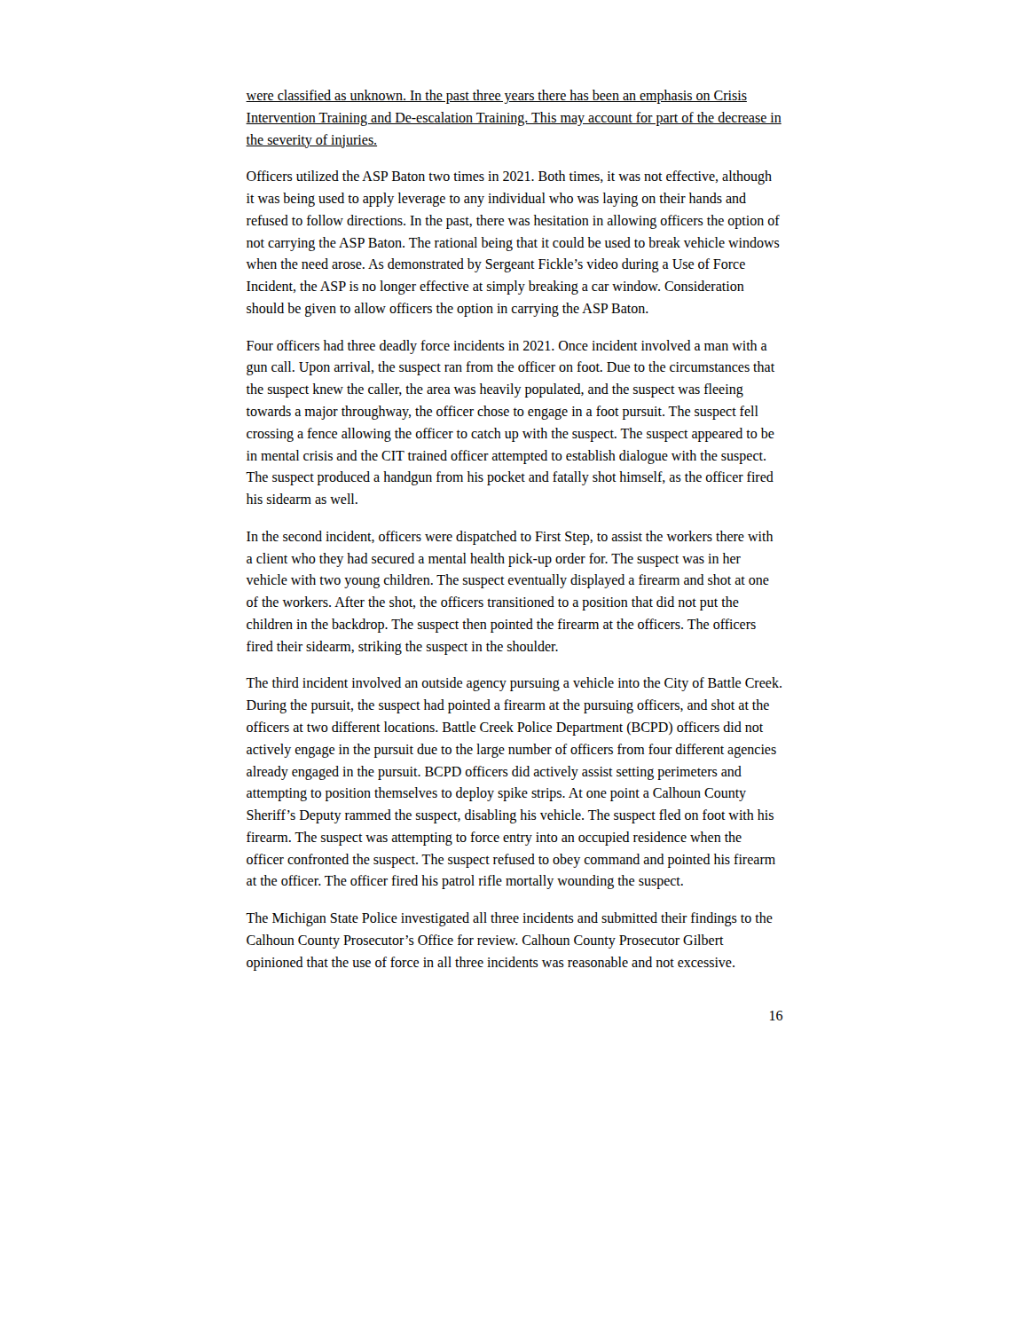were classified as unknown. In the past three years there has been an emphasis on Crisis Intervention Training and De-escalation Training. This may account for part of the decrease in the severity of injuries.
Officers utilized the ASP Baton two times in 2021. Both times, it was not effective, although it was being used to apply leverage to any individual who was laying on their hands and refused to follow directions. In the past, there was hesitation in allowing officers the option of not carrying the ASP Baton. The rational being that it could be used to break vehicle windows when the need arose. As demonstrated by Sergeant Fickle’s video during a Use of Force Incident, the ASP is no longer effective at simply breaking a car window. Consideration should be given to allow officers the option in carrying the ASP Baton.
Four officers had three deadly force incidents in 2021. Once incident involved a man with a gun call. Upon arrival, the suspect ran from the officer on foot. Due to the circumstances that the suspect knew the caller, the area was heavily populated, and the suspect was fleeing towards a major throughway, the officer chose to engage in a foot pursuit. The suspect fell crossing a fence allowing the officer to catch up with the suspect. The suspect appeared to be in mental crisis and the CIT trained officer attempted to establish dialogue with the suspect. The suspect produced a handgun from his pocket and fatally shot himself, as the officer fired his sidearm as well.
In the second incident, officers were dispatched to First Step, to assist the workers there with a client who they had secured a mental health pick-up order for. The suspect was in her vehicle with two young children. The suspect eventually displayed a firearm and shot at one of the workers. After the shot, the officers transitioned to a position that did not put the children in the backdrop. The suspect then pointed the firearm at the officers. The officers fired their sidearm, striking the suspect in the shoulder.
The third incident involved an outside agency pursuing a vehicle into the City of Battle Creek. During the pursuit, the suspect had pointed a firearm at the pursuing officers, and shot at the officers at two different locations. Battle Creek Police Department (BCPD) officers did not actively engage in the pursuit due to the large number of officers from four different agencies already engaged in the pursuit. BCPD officers did actively assist setting perimeters and attempting to position themselves to deploy spike strips. At one point a Calhoun County Sheriff’s Deputy rammed the suspect, disabling his vehicle. The suspect fled on foot with his firearm. The suspect was attempting to force entry into an occupied residence when the officer confronted the suspect. The suspect refused to obey command and pointed his firearm at the officer. The officer fired his patrol rifle mortally wounding the suspect.
The Michigan State Police investigated all three incidents and submitted their findings to the Calhoun County Prosecutor’s Office for review. Calhoun County Prosecutor Gilbert opinioned that the use of force in all three incidents was reasonable and not excessive.
16